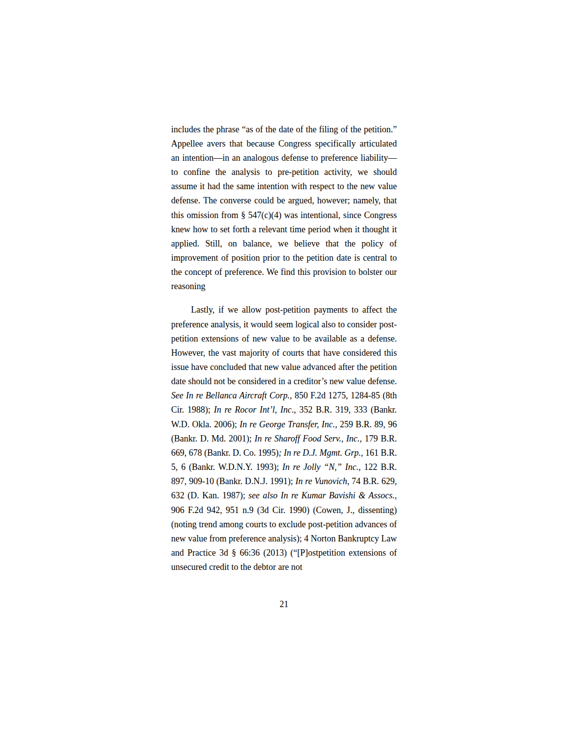includes the phrase “as of the date of the filing of the petition.” Appellee avers that because Congress specifically articulated an intention—in an analogous defense to preference liability—to confine the analysis to pre-petition activity, we should assume it had the same intention with respect to the new value defense. The converse could be argued, however; namely, that this omission from § 547(c)(4) was intentional, since Congress knew how to set forth a relevant time period when it thought it applied. Still, on balance, we believe that the policy of improvement of position prior to the petition date is central to the concept of preference. We find this provision to bolster our reasoning
Lastly, if we allow post-petition payments to affect the preference analysis, it would seem logical also to consider post-petition extensions of new value to be available as a defense. However, the vast majority of courts that have considered this issue have concluded that new value advanced after the petition date should not be considered in a creditor’s new value defense. See In re Bellanca Aircraft Corp., 850 F.2d 1275, 1284-85 (8th Cir. 1988); In re Rocor Int’l, Inc., 352 B.R. 319, 333 (Bankr. W.D. Okla. 2006); In re George Transfer, Inc., 259 B.R. 89, 96 (Bankr. D. Md. 2001); In re Sharoff Food Serv., Inc., 179 B.R. 669, 678 (Bankr. D. Co. 1995); In re D.J. Mgmt. Grp., 161 B.R. 5, 6 (Bankr. W.D.N.Y. 1993); In re Jolly “N,” Inc., 122 B.R. 897, 909-10 (Bankr. D.N.J. 1991); In re Vunovich, 74 B.R. 629, 632 (D. Kan. 1987); see also In re Kumar Bavishi & Assocs., 906 F.2d 942, 951 n.9 (3d Cir. 1990) (Cowen, J., dissenting) (noting trend among courts to exclude post-petition advances of new value from preference analysis); 4 Norton Bankruptcy Law and Practice 3d § 66:36 (2013) (“[P]ostpetition extensions of unsecured credit to the debtor are not
21